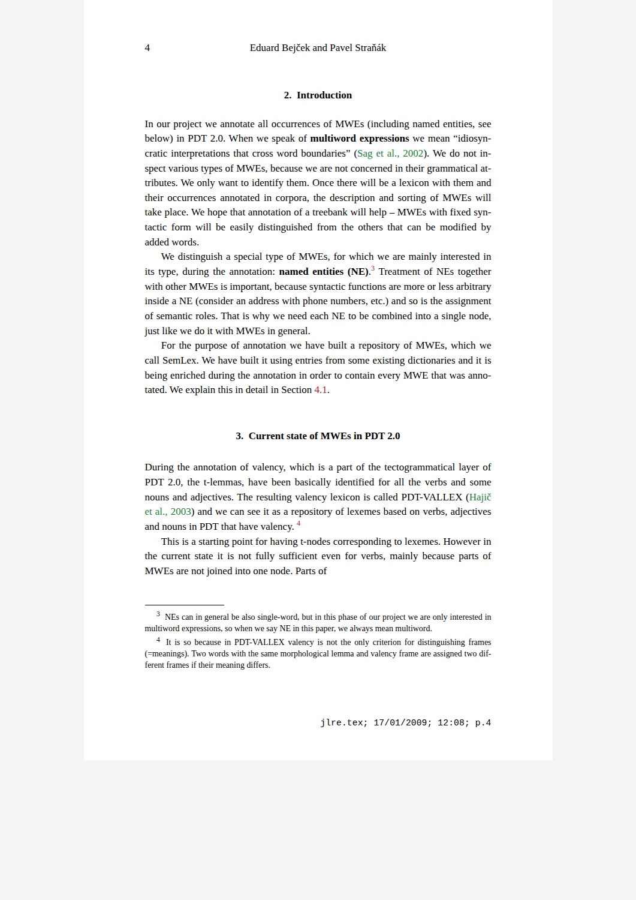4 Eduard Bejček and Pavel Straňák
2. Introduction
In our project we annotate all occurrences of MWEs (including named entities, see below) in PDT 2.0. When we speak of multiword expressions we mean “idiosyncratic interpretations that cross word boundaries” (Sag et al., 2002). We do not inspect various types of MWEs, because we are not concerned in their grammatical attributes. We only want to identify them. Once there will be a lexicon with them and their occurrences annotated in corpora, the description and sorting of MWEs will take place. We hope that annotation of a treebank will help – MWEs with fixed syntactic form will be easily distinguished from the others that can be modified by added words.
We distinguish a special type of MWEs, for which we are mainly interested in its type, during the annotation: named entities (NE).3 Treatment of NEs together with other MWEs is important, because syntactic functions are more or less arbitrary inside a NE (consider an address with phone numbers, etc.) and so is the assignment of semantic roles. That is why we need each NE to be combined into a single node, just like we do it with MWEs in general.
For the purpose of annotation we have built a repository of MWEs, which we call SemLex. We have built it using entries from some existing dictionaries and it is being enriched during the annotation in order to contain every MWE that was annotated. We explain this in detail in Section 4.1.
3. Current state of MWEs in PDT 2.0
During the annotation of valency, which is a part of the tectogrammatical layer of PDT 2.0, the t-lemmas, have been basically identified for all the verbs and some nouns and adjectives. The resulting valency lexicon is called PDT-VALLEX (Hajič et al., 2003) and we can see it as a repository of lexemes based on verbs, adjectives and nouns in PDT that have valency. 4
This is a starting point for having t-nodes corresponding to lexemes. However in the current state it is not fully sufficient even for verbs, mainly because parts of MWEs are not joined into one node. Parts of
3 NEs can in general be also single-word, but in this phase of our project we are only interested in multiword expressions, so when we say NE in this paper, we always mean multiword.
4 It is so because in PDT-VALLEX valency is not the only criterion for distinguishing frames (=meanings). Two words with the same morphological lemma and valency frame are assigned two different frames if their meaning differs.
jlre.tex; 17/01/2009; 12:08; p.4